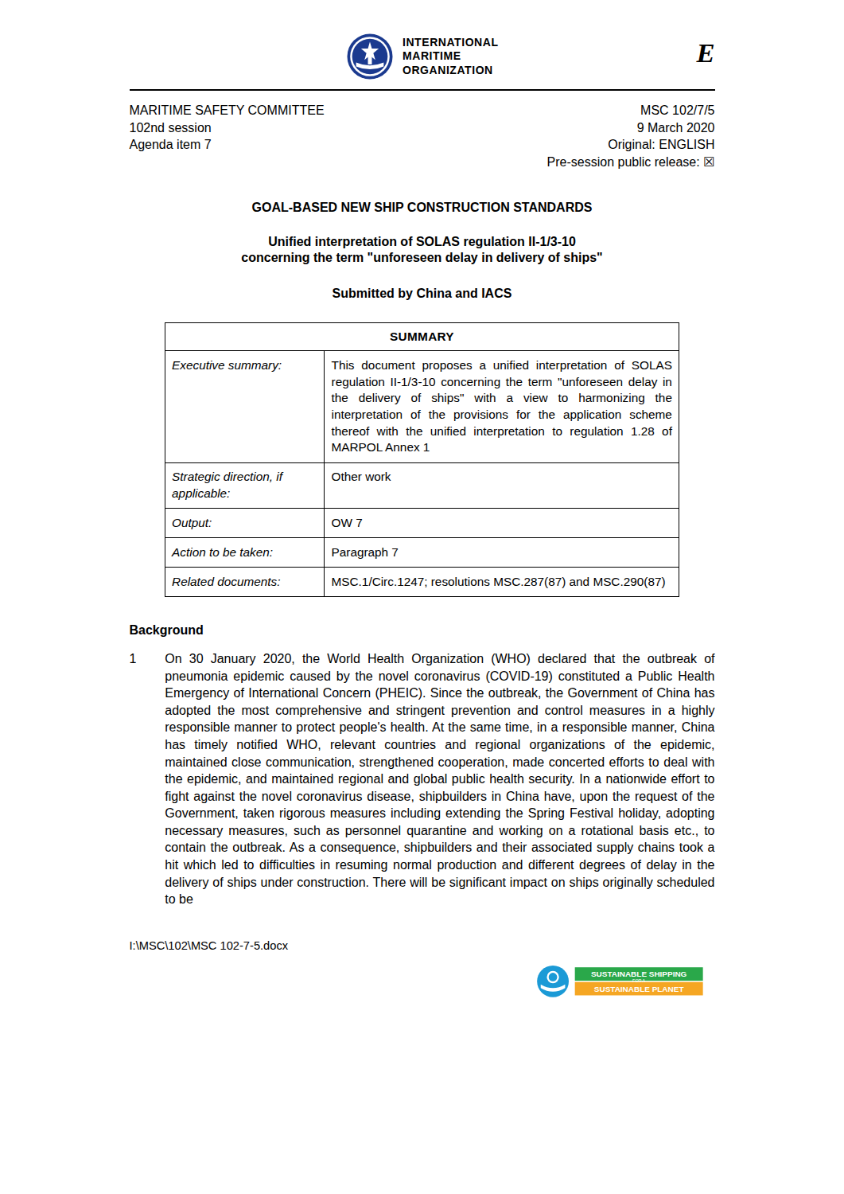E
INTERNATIONAL
MARITIME
ORGANIZATION
| MARITIME SAFETY COMMITTEE | MSC 102/7/5 |
| 102nd session | 9 March 2020 |
| Agenda item 7 | Original: ENGLISH |
| | Pre-session public release: ☒ |
Goal-based new ship construction standards
Unified interpretation of SOLAS regulation II-1/3-10
concerning the term "unforeseen delay in delivery of ships"
Submitted by China and IACS
| SUMMARY |
| --- |
| Executive summary: | This document proposes a unified interpretation of SOLAS regulation II-1/3-10 concerning the term "unforeseen delay in the delivery of ships" with a view to harmonizing the interpretation of the provisions for the application scheme thereof with the unified interpretation to regulation 1.28 of MARPOL Annex 1 |
| Strategic direction, if applicable: | Other work |
| Output: | OW 7 |
| Action to be taken: | Paragraph 7 |
| Related documents: | MSC.1/Circ.1247; resolutions MSC.287(87) and MSC.290(87) |
Background
1
On 30 January 2020, the World Health Organization (WHO) declared that the outbreak of pneumonia epidemic caused by the novel coronavirus (COVID-19) constituted a Public Health Emergency of International Concern (PHEIC). Since the outbreak, the Government of China has adopted the most comprehensive and stringent prevention and control measures in a highly responsible manner to protect people's health. At the same time, in a responsible manner, China has timely notified WHO, relevant countries and regional organizations of the epidemic, maintained close communication, strengthened cooperation, made concerted efforts to deal with the epidemic, and maintained regional and global public health security. In a nationwide effort to fight against the novel coronavirus disease, shipbuilders in China have, upon the request of the Government, taken rigorous measures including extending the Spring Festival holiday, adopting necessary measures, such as personnel quarantine and working on a rotational basis etc., to contain the outbreak. As a consequence, shipbuilders and their associated supply chains took a hit which led to difficulties in resuming normal production and different degrees of delay in the delivery of ships under construction. There will be significant impact on ships originally scheduled to be
I:\MSC\102\MSC 102-7-5.docx
SUSTAINABLE SHIPPING SUSTAINABLE PLANET FOR A